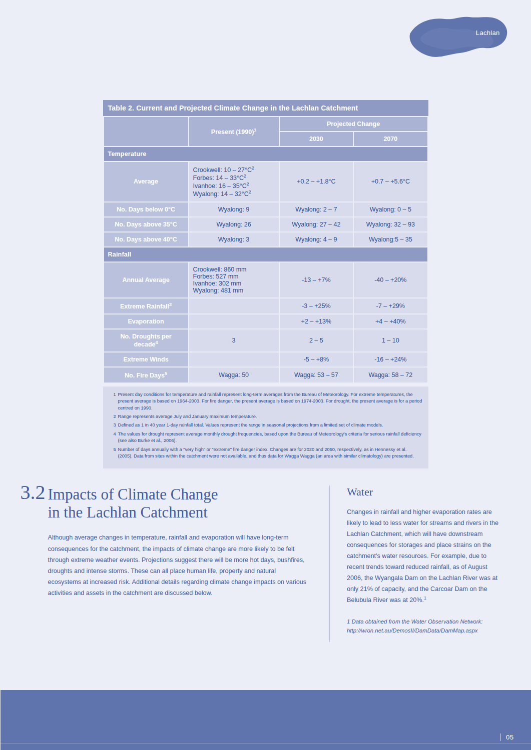Lachlan
Table 2. Current and Projected Climate Change in the Lachlan Catchment
| | Present (1990) 1 | Projected Change |
| --- | --- | --- |
| 2030 | 2070 |
| Temperature |
| Average | Crookwell: 10 – 27°C 2 Forbes: 14 – 33°C 2 Ivanhoe: 16 – 35°C 2 Wyalong: 14 – 32°C 2 | +0.2 – +1.8°C | +0.7 – +5.6°C |
| No. Days below 0°C | Wyalong: 9 | Wyalong: 2 – 7 | Wyalong: 0 – 5 |
| No. Days above 35°C | Wyalong: 26 | Wyalong: 27 – 42 | Wyalong: 32 – 93 |
| No. Days above 40°C | Wyalong: 3 | Wyalong: 4 – 9 | Wyalong:5 – 35 |
| Rainfall |
| Annual Average | Crookwell: 860 mm Forbes: 527 mm Ivanhoe: 302 mm Wyalong: 481 mm | -13 – +7% | -40 – +20% |
| Extreme Rainfall 3 | | -3 – +25% | -7 – +29% |
| Evaporation | | +2 – +13% | +4 – +40% |
| No. Droughts per decade 4 | 3 | 2 – 5 | 1 – 10 |
| Extreme Winds | | -5 – +8% | -16 – +24% |
| No. Fire Days 5 | Wagga: 50 | Wagga: 53 – 57 | Wagga: 58 – 72 |
1 Present day conditions for temperature and rainfall represent long-term averages from the Bureau of Meteorology. For extreme temperatures, the present average is based on 1964-2003. For fire danger, the present average is based on 1974-2003. For drought, the present average is for a period centred on 1990.
2 Range represents average July and January maximum temperature.
3 Defined as 1 in 40 year 1-day rainfall total. Values represent the range in seasonal projections from a limited set of climate models.
4 The values for drought represent average monthly drought frequencies, based upon the Bureau of Meteorology's criteria for serious rainfall deficiency (see also Burke et al., 2006).
5 Number of days annually with a "very high" or "extreme" fire danger index. Changes are for 2020 and 2050, respectively, as in Hennessy et al. (2005). Data from sites within the catchment were not available, and thus data for Wagga Wagga (an area with similar climatology) are presented.
3.2
Impacts of Climate Change
in the Lachlan Catchment
Although average changes in temperature, rainfall and evaporation will have long-term consequences for the catchment, the impacts of climate change are more likely to be felt through extreme weather events. Projections suggest there will be more hot days, bushfires, droughts and intense storms. These can all place human life, property and natural ecosystems at increased risk. Additional details regarding climate change impacts on various activities and assets in the catchment are discussed below.
Water
Changes in rainfall and higher evaporation rates are likely to lead to less water for streams and rivers in the Lachlan Catchment, which will have downstream consequences for storages and place strains on the catchment's water resources. For example, due to recent trends toward reduced rainfall, as of August 2006, the Wyangala Dam on the Lachlan River was at only 21% of capacity, and the Carcoar Dam on the Belubula River was at 20%.1
1 Data obtained from the Water Observation Network: http://wron.net.au/DemosII/DamData/DamMap.aspx
05